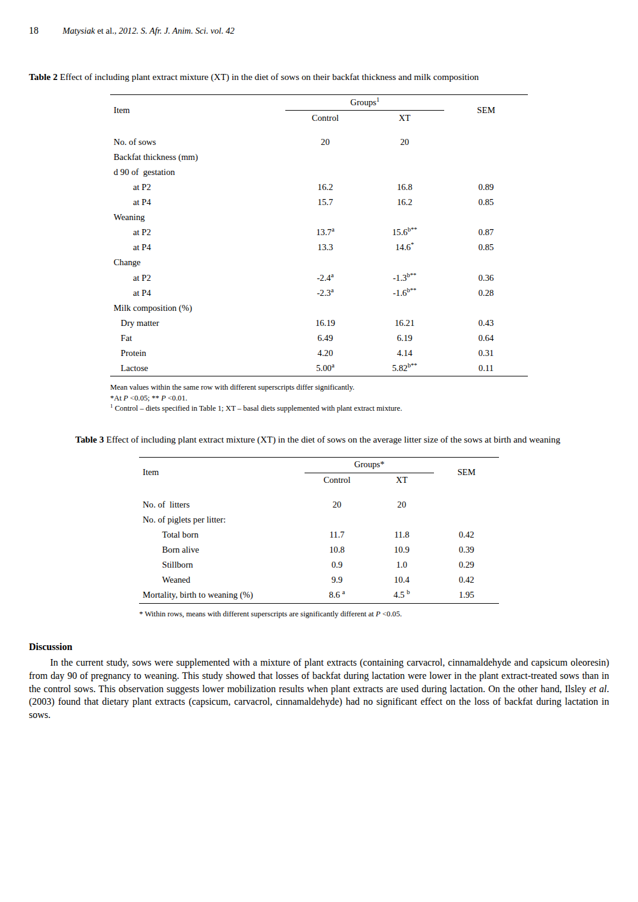18 Matysiak et al., 2012. S. Afr. J. Anim. Sci. vol. 42
Table 2 Effect of including plant extract mixture (XT) in the diet of sows on their backfat thickness and milk composition
| Item | Groups 1 | SEM |
| Control | XT |
| No. of sows | 20 | 20 | |
| Backfat thickness (mm) | | | |
| d 90 of gestation | | | |
| at P2 | 16.2 | 16.8 | 0.89 |
| at P4 | 15.7 | 16.2 | 0.85 |
| Weaning | | | |
| at P2 | 13.7 a | 15.6 b** | 0.87 |
| at P4 | 13.3 | 14.6 * | 0.85 |
| Change | | | |
| at P2 | -2.4 a | -1.3 b** | 0.36 |
| at P4 | -2.3 a | -1.6 b** | 0.28 |
| Milk composition (%) | | | |
| Dry matter | 16.19 | 16.21 | 0.43 |
| Fat | 6.49 | 6.19 | 0.64 |
| Protein | 4.20 | 4.14 | 0.31 |
| Lactose | 5.00 a | 5.82 b** | 0.11 |
Mean values within the same row with different superscripts differ significantly.
*At P <0.05; ** P <0.01.
1 Control – diets specified in Table 1; XT – basal diets supplemented with plant extract mixture.
Table 3 Effect of including plant extract mixture (XT) in the diet of sows on the average litter size of the sows at birth and weaning
| Item | Groups* | SEM |
| Control | XT |
| No. of litters | 20 | 20 | |
| No. of piglets per litter: | | | |
| Total born | 11.7 | 11.8 | 0.42 |
| Born alive | 10.8 | 10.9 | 0.39 |
| Stillborn | 0.9 | 1.0 | 0.29 |
| Weaned | 9.9 | 10.4 | 0.42 |
| Mortality, birth to weaning (%) | 8.6 a | 4.5 b | 1.95 |
* Within rows, means with different superscripts are significantly different at P <0.05.
Discussion
In the current study, sows were supplemented with a mixture of plant extracts (containing carvacrol, cinnamaldehyde and capsicum oleoresin) from day 90 of pregnancy to weaning. This study showed that losses of backfat during lactation were lower in the plant extract-treated sows than in the control sows. This observation suggests lower mobilization results when plant extracts are used during lactation. On the other hand, Ilsley et al. (2003) found that dietary plant extracts (capsicum, carvacrol, cinnamaldehyde) had no significant effect on the loss of backfat during lactation in sows.